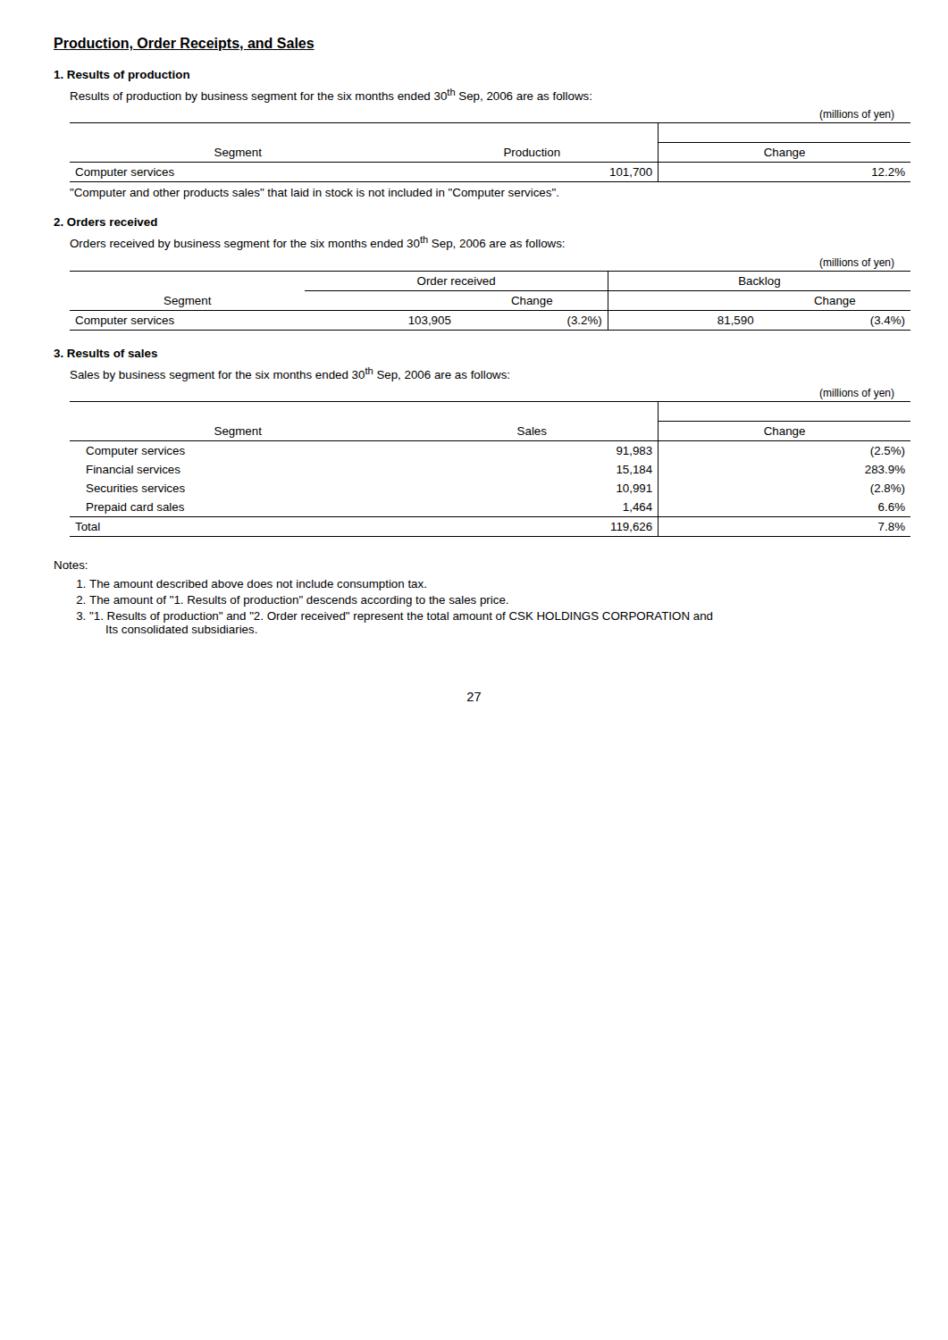Production, Order Receipts, and Sales
1. Results of production
Results of production by business segment for the six months ended 30th Sep, 2006 are as follows:
(millions of yen)
| Segment | Production | |
| --- | --- | --- |
| Change |
| Computer services | 101,700 | 12.2% |
"Computer and other products sales" that laid in stock is not included in "Computer services".
2. Orders received
Orders received by business segment for the six months ended 30th Sep, 2006 are as follows:
(millions of yen)
| Segment | Order received | Backlog |
| --- | --- | --- |
| | Change | | Change |
| Computer services | 103,905 | (3.2%) | 81,590 | (3.4%) |
3. Results of sales
Sales by business segment for the six months ended 30th Sep, 2006 are as follows:
(millions of yen)
| Segment | Sales | |
| --- | --- | --- |
| Change |
| Computer services | 91,983 | (2.5%) |
| Financial services | 15,184 | 283.9% |
| Securities services | 10,991 | (2.8%) |
| Prepaid card sales | 1,464 | 6.6% |
| Total | 119,626 | 7.8% |
Notes:
The amount described above does not include consumption tax.
The amount of "1. Results of production" descends according to the sales price.
"1. Results of production" and "2. Order received" represent the total amount of CSK HOLDINGS CORPORATION and
Its consolidated subsidiaries.
27